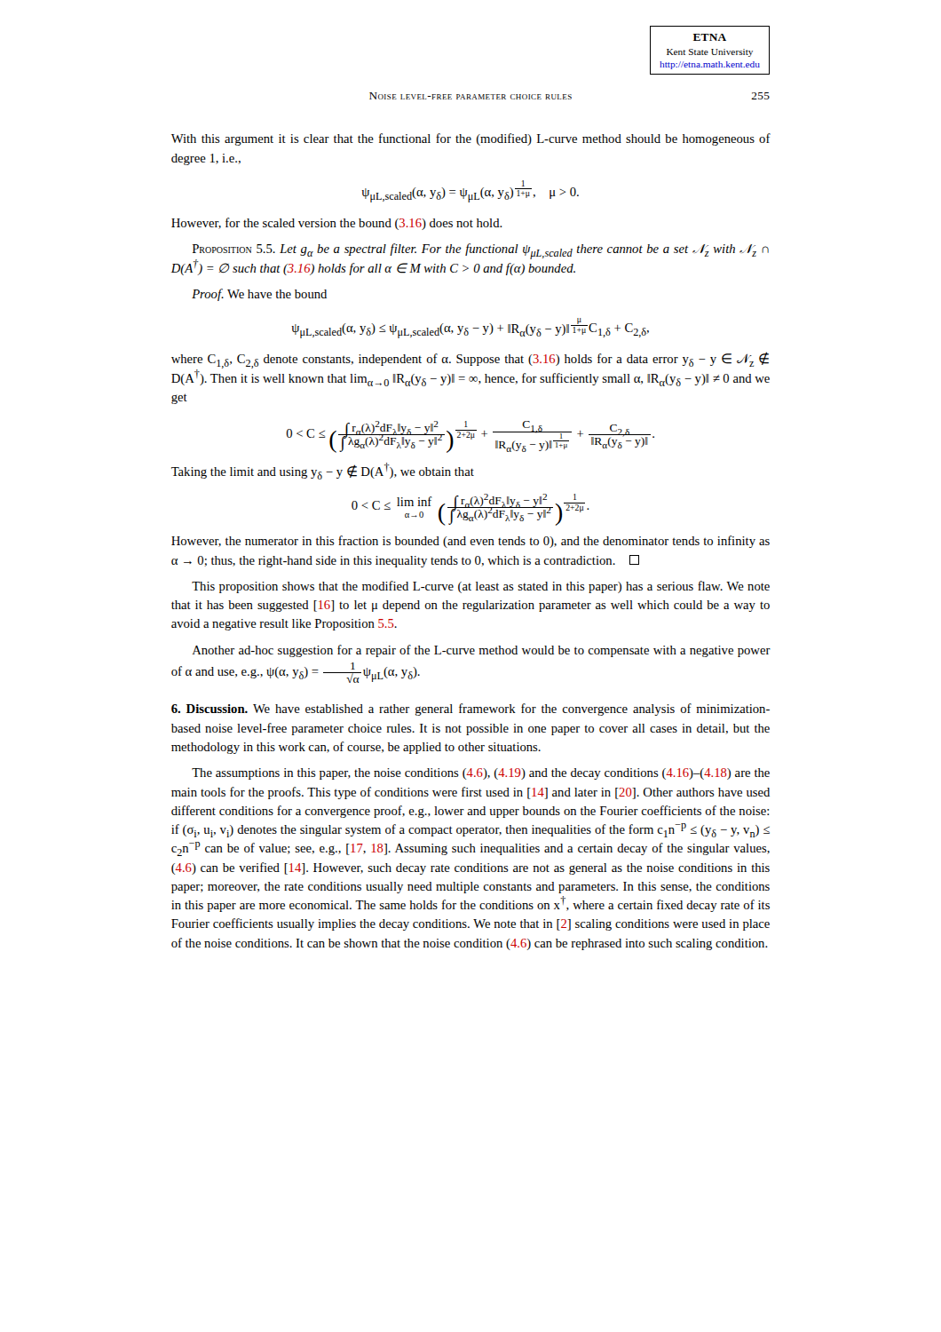ETNA
Kent State University
http://etna.math.kent.edu
Noise level-free parameter choice rules 255
With this argument it is clear that the functional for the (modified) L-curve method should be homogeneous of degree 1, i.e.,
ψμL,scaled(α, yδ) = ψμL(α, yδ)11+μ, μ > 0.
However, for the scaled version the bound (3.16) does not hold.
Proposition 5.5. Let gα be a spectral filter. For the functional ψμL,scaled there cannot be a set 𝒩z with 𝒩z ∩ D(A†) = ∅ such that (3.16) holds for all α ∈ M with C > 0 and f(α) bounded.
Proof. We have the bound
ψμL,scaled(α, yδ) ≤ ψμL,scaled(α, yδ − y) + ‖Rα(yδ − y)‖μ 1+μC1,δ + C2,δ,
where C1,δ, C2,δ denote constants, independent of α. Suppose that (3.16) holds for a data error yδ − y ∈ 𝒩z ∉ D(A†). Then it is well known that limα→0 ‖Rα(yδ − y)‖ = ∞, hence, for sufficiently small α, ‖Rα(yδ − y)‖ ≠ 0 and we get
0 < C ≤ (∫ rα(λ)2dFλ‖yδ − y‖2∫ λgα(λ)2dFλ‖yδ − y‖2)12+2μ + C1,δ‖Rα(yδ − y)‖11+μ + C2,δ‖Rα(yδ − y)‖.
Taking the limit and using yδ − y ∉ D(A†), we obtain that
0 < C ≤ lim inf α→0 (∫ rα(λ)2dFλ‖yδ − y‖2∫ λgα(λ)2dFλ‖yδ − y‖2)12+2μ.
However, the numerator in this fraction is bounded (and even tends to 0), and the denominator tends to infinity as α → 0; thus, the right-hand side in this inequality tends to 0, which is a contradiction.
This proposition shows that the modified L-curve (at least as stated in this paper) has a serious flaw. We note that it has been suggested [16] to let μ depend on the regularization parameter as well which could be a way to avoid a negative result like Proposition 5.5.
Another ad-hoc suggestion for a repair of the L-curve method would be to compensate with a negative power of α and use, e.g., ψ(α, yδ) = 1√αψμL(α, yδ).
6. Discussion.
We have established a rather general framework for the convergence analysis of minimization-based noise level-free parameter choice rules. It is not possible in one paper to cover all cases in detail, but the methodology in this work can, of course, be applied to other situations.
The assumptions in this paper, the noise conditions (4.6), (4.19) and the decay conditions (4.16)–(4.18) are the main tools for the proofs. This type of conditions were first used in [14] and later in [20]. Other authors have used different conditions for a convergence proof, e.g., lower and upper bounds on the Fourier coefficients of the noise: if (σi, ui, vi) denotes the singular system of a compact operator, then inequalities of the form c1n−p ≤ (yδ − y, vn) ≤ c2n−p can be of value; see, e.g., [17, 18]. Assuming such inequalities and a certain decay of the singular values, (4.6) can be verified [14]. However, such decay rate conditions are not as general as the noise conditions in this paper; moreover, the rate conditions usually need multiple constants and parameters. In this sense, the conditions in this paper are more economical. The same holds for the conditions on x†, where a certain fixed decay rate of its Fourier coefficients usually implies the decay conditions. We note that in [2] scaling conditions were used in place of the noise conditions. It can be shown that the noise condition (4.6) can be rephrased into such scaling condition.